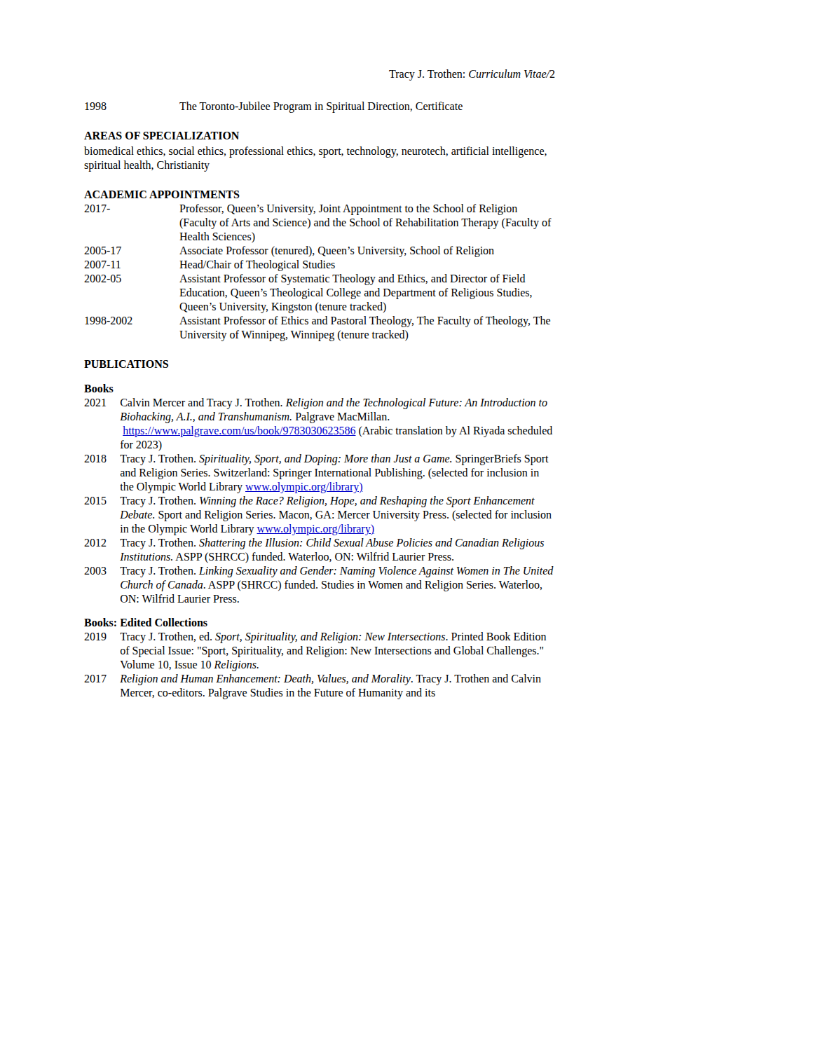Tracy J. Trothen: Curriculum Vitae/2
1998 The Toronto-Jubilee Program in Spiritual Direction, Certificate
Areas of Specialization
biomedical ethics, social ethics, professional ethics, sport, technology, neurotech, artificial intelligence, spiritual health, Christianity
Academic Appointments
2017-Professor, Queen’s University, Joint Appointment to the School of Religion (Faculty of Arts and Science) and the School of Rehabilitation Therapy (Faculty of Health Sciences)
2005-17 Associate Professor (tenured), Queen’s University, School of Religion
2007-11 Head/Chair of Theological Studies
2002-05 Assistant Professor of Systematic Theology and Ethics, and Director of Field Education, Queen’s Theological College and Department of Religious Studies, Queen’s University, Kingston (tenure tracked)
1998-2002 Assistant Professor of Ethics and Pastoral Theology, The Faculty of Theology, The University of Winnipeg, Winnipeg (tenure tracked)
Publications
Books
2021 Calvin Mercer and Tracy J. Trothen. Religion and the Technological Future: An Introduction to Biohacking, A.I., and Transhumanism. Palgrave MacMillan. https://www.palgrave.com/us/book/9783030623586 (Arabic translation by Al Riyada scheduled for 2023)
2018 Tracy J. Trothen. Spirituality, Sport, and Doping: More than Just a Game. SpringerBriefs Sport and Religion Series. Switzerland: Springer International Publishing. (selected for inclusion in the Olympic World Library www.olympic.org/library)
2015 Tracy J. Trothen. Winning the Race? Religion, Hope, and Reshaping the Sport Enhancement Debate. Sport and Religion Series. Macon, GA: Mercer University Press. (selected for inclusion in the Olympic World Library www.olympic.org/library)
2012 Tracy J. Trothen. Shattering the Illusion: Child Sexual Abuse Policies and Canadian Religious Institutions. ASPP (SHRCC) funded. Waterloo, ON: Wilfrid Laurier Press.
2003 Tracy J. Trothen. Linking Sexuality and Gender: Naming Violence Against Women in The United Church of Canada. ASPP (SHRCC) funded. Studies in Women and Religion Series. Waterloo, ON: Wilfrid Laurier Press.
Books: Edited Collections
2019 Tracy J. Trothen, ed. Sport, Spirituality, and Religion: New Intersections. Printed Book Edition of Special Issue: "Sport, Spirituality, and Religion: New Intersections and Global Challenges." Volume 10, Issue 10 Religions.
2017 Religion and Human Enhancement: Death, Values, and Morality. Tracy J. Trothen and Calvin Mercer, co-editors. Palgrave Studies in the Future of Humanity and its